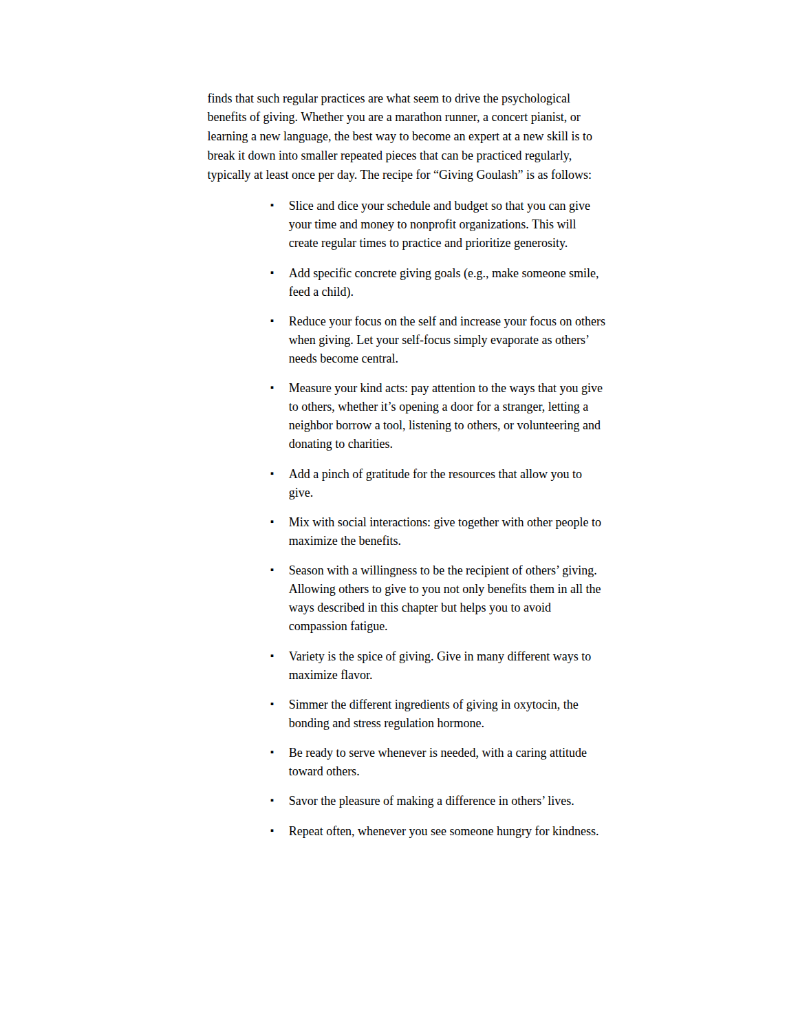finds that such regular practices are what seem to drive the psychological benefits of giving. Whether you are a marathon runner, a concert pianist, or learning a new language, the best way to become an expert at a new skill is to break it down into smaller repeated pieces that can be practiced regularly, typically at least once per day. The recipe for “Giving Goulash” is as follows:
Slice and dice your schedule and budget so that you can give your time and money to nonprofit organizations. This will create regular times to practice and prioritize generosity.
Add specific concrete giving goals (e.g., make someone smile, feed a child).
Reduce your focus on the self and increase your focus on others when giving. Let your self-focus simply evaporate as others’ needs become central.
Measure your kind acts: pay attention to the ways that you give to others, whether it’s opening a door for a stranger, letting a neighbor borrow a tool, listening to others, or volunteering and donating to charities.
Add a pinch of gratitude for the resources that allow you to give.
Mix with social interactions: give together with other people to maximize the benefits.
Season with a willingness to be the recipient of others’ giving. Allowing others to give to you not only benefits them in all the ways described in this chapter but helps you to avoid compassion fatigue.
Variety is the spice of giving. Give in many different ways to maximize flavor.
Simmer the different ingredients of giving in oxytocin, the bonding and stress regulation hormone.
Be ready to serve whenever is needed, with a caring attitude toward others.
Savor the pleasure of making a difference in others’ lives.
Repeat often, whenever you see someone hungry for kindness.